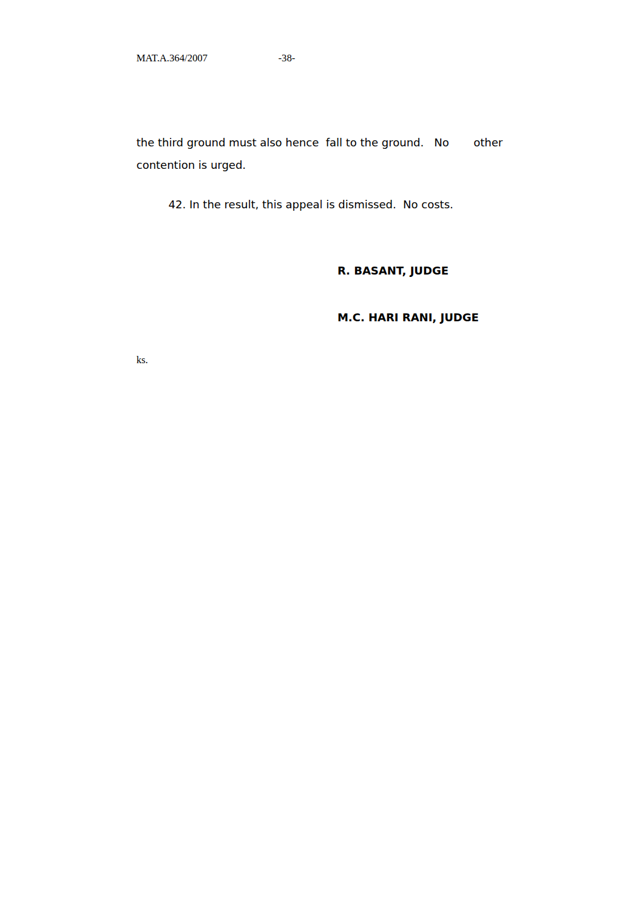MAT.A.364/2007 -38-
the third ground must also hence fall to the ground. No other contention is urged.
42. In the result, this appeal is dismissed. No costs.
R. BASANT, JUDGE
M.C. HARI RANI, JUDGE
ks.